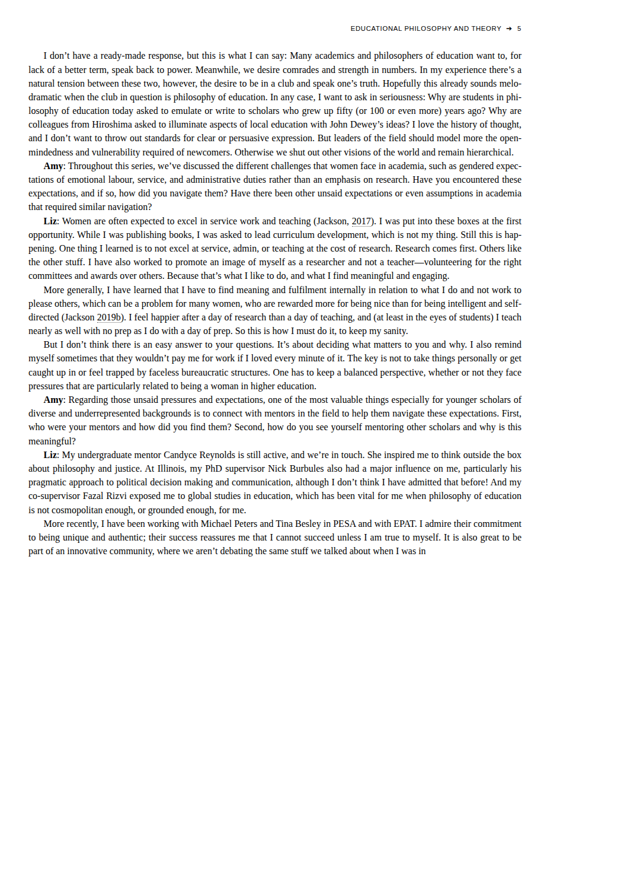Educational Philosophy and Theory ➔ 5
I don’t have a ready-made response, but this is what I can say: Many academics and philosophers of education want to, for lack of a better term, speak back to power. Meanwhile, we desire comrades and strength in numbers. In my experience there’s a natural tension between these two, however, the desire to be in a club and speak one’s truth. Hopefully this already sounds melodramatic when the club in question is philosophy of education. In any case, I want to ask in seriousness: Why are students in philosophy of education today asked to emulate or write to scholars who grew up fifty (or 100 or even more) years ago? Why are colleagues from Hiroshima asked to illuminate aspects of local education with John Dewey’s ideas? I love the history of thought, and I don’t want to throw out standards for clear or persuasive expression. But leaders of the field should model more the open-mindedness and vulnerability required of newcomers. Otherwise we shut out other visions of the world and remain hierarchical.
Amy: Throughout this series, we’ve discussed the different challenges that women face in academia, such as gendered expectations of emotional labour, service, and administrative duties rather than an emphasis on research. Have you encountered these expectations, and if so, how did you navigate them? Have there been other unsaid expectations or even assumptions in academia that required similar navigation?
Liz: Women are often expected to excel in service work and teaching (Jackson, 2017). I was put into these boxes at the first opportunity. While I was publishing books, I was asked to lead curriculum development, which is not my thing. Still this is happening. One thing I learned is to not excel at service, admin, or teaching at the cost of research. Research comes first. Others like the other stuff. I have also worked to promote an image of myself as a researcher and not a teacher—volunteering for the right committees and awards over others. Because that’s what I like to do, and what I find meaningful and engaging.
More generally, I have learned that I have to find meaning and fulfilment internally in relation to what I do and not work to please others, which can be a problem for many women, who are rewarded more for being nice than for being intelligent and self-directed (Jackson 2019b). I feel happier after a day of research than a day of teaching, and (at least in the eyes of students) I teach nearly as well with no prep as I do with a day of prep. So this is how I must do it, to keep my sanity.
But I don’t think there is an easy answer to your questions. It’s about deciding what matters to you and why. I also remind myself sometimes that they wouldn’t pay me for work if I loved every minute of it. The key is not to take things personally or get caught up in or feel trapped by faceless bureaucratic structures. One has to keep a balanced perspective, whether or not they face pressures that are particularly related to being a woman in higher education.
Amy: Regarding those unsaid pressures and expectations, one of the most valuable things especially for younger scholars of diverse and underrepresented backgrounds is to connect with mentors in the field to help them navigate these expectations. First, who were your mentors and how did you find them? Second, how do you see yourself mentoring other scholars and why is this meaningful?
Liz: My undergraduate mentor Candyce Reynolds is still active, and we’re in touch. She inspired me to think outside the box about philosophy and justice. At Illinois, my PhD supervisor Nick Burbules also had a major influence on me, particularly his pragmatic approach to political decision making and communication, although I don’t think I have admitted that before! And my co-supervisor Fazal Rizvi exposed me to global studies in education, which has been vital for me when philosophy of education is not cosmopolitan enough, or grounded enough, for me.
More recently, I have been working with Michael Peters and Tina Besley in PESA and with EPAT. I admire their commitment to being unique and authentic; their success reassures me that I cannot succeed unless I am true to myself. It is also great to be part of an innovative community, where we aren’t debating the same stuff we talked about when I was in